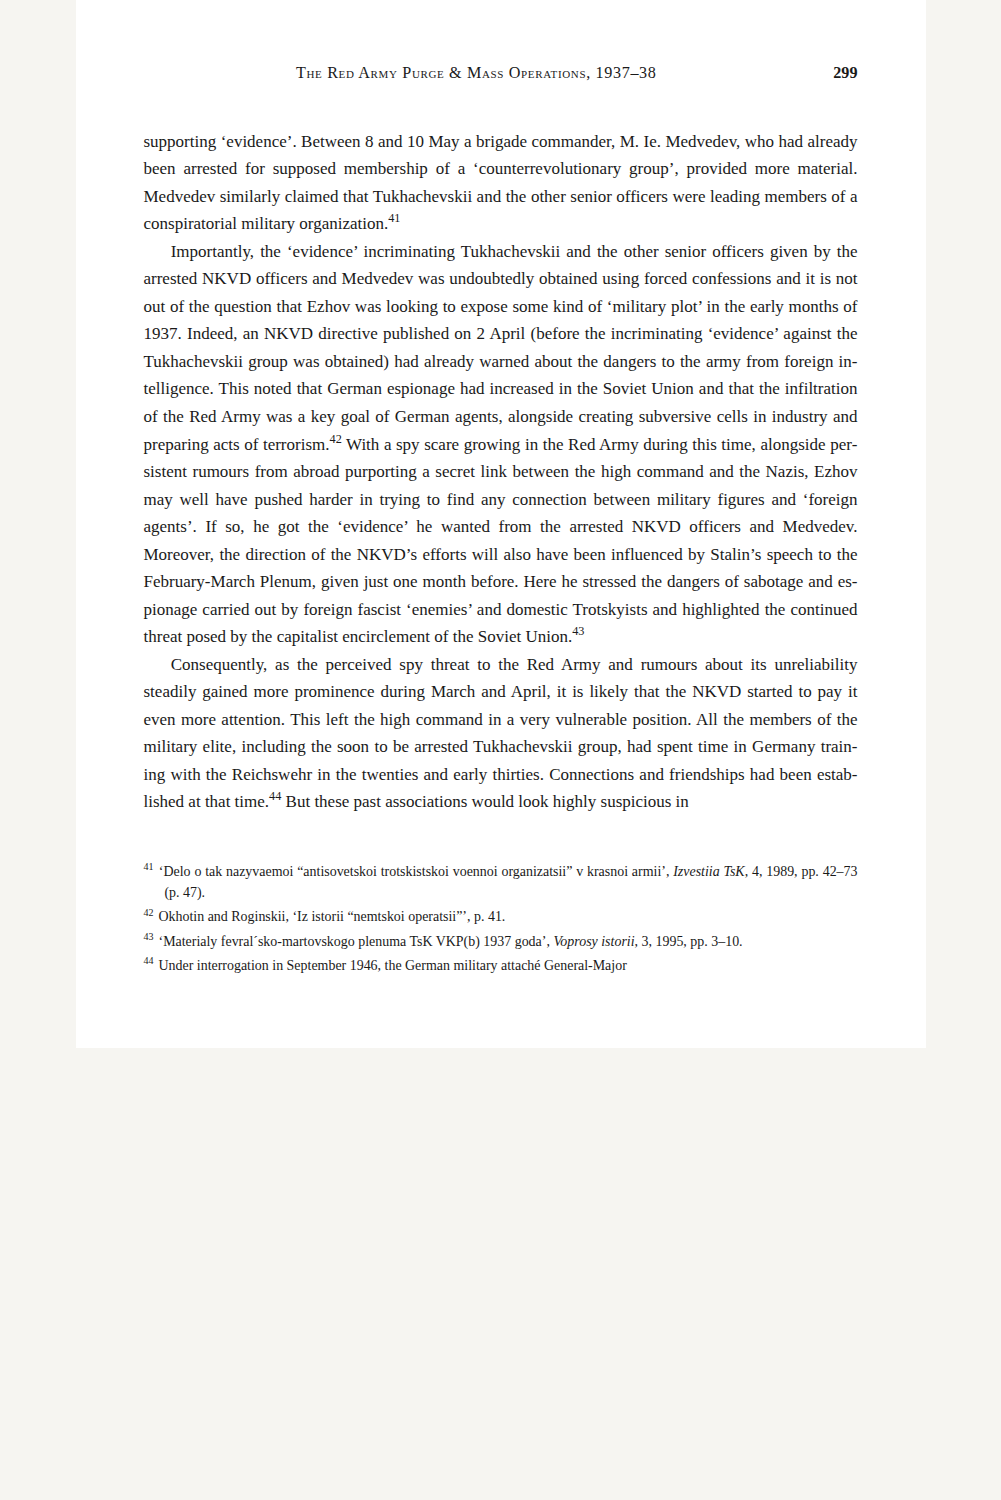The Red Army Purge & Mass Operations, 1937–38 299
supporting ‘evidence’. Between 8 and 10 May a brigade commander, M. Ie. Medvedev, who had already been arrested for supposed membership of a ‘counterrevolutionary group’, provided more material. Medvedev similarly claimed that Tukhachevskii and the other senior officers were leading members of a conspiratorial military organization.41
Importantly, the ‘evidence’ incriminating Tukhachevskii and the other senior officers given by the arrested NKVD officers and Medvedev was undoubtedly obtained using forced confessions and it is not out of the question that Ezhov was looking to expose some kind of ‘military plot’ in the early months of 1937. Indeed, an NKVD directive published on 2 April (before the incriminating ‘evidence’ against the Tukhachevskii group was obtained) had already warned about the dangers to the army from foreign intelligence. This noted that German espionage had increased in the Soviet Union and that the infiltration of the Red Army was a key goal of German agents, alongside creating subversive cells in industry and preparing acts of terrorism.42 With a spy scare growing in the Red Army during this time, alongside persistent rumours from abroad purporting a secret link between the high command and the Nazis, Ezhov may well have pushed harder in trying to find any connection between military figures and ‘foreign agents’. If so, he got the ‘evidence’ he wanted from the arrested NKVD officers and Medvedev. Moreover, the direction of the NKVD’s efforts will also have been influenced by Stalin’s speech to the February-March Plenum, given just one month before. Here he stressed the dangers of sabotage and espionage carried out by foreign fascist ‘enemies’ and domestic Trotskyists and highlighted the continued threat posed by the capitalist encirclement of the Soviet Union.43
Consequently, as the perceived spy threat to the Red Army and rumours about its unreliability steadily gained more prominence during March and April, it is likely that the NKVD started to pay it even more attention. This left the high command in a very vulnerable position. All the members of the military elite, including the soon to be arrested Tukhachevskii group, had spent time in Germany training with the Reichswehr in the twenties and early thirties. Connections and friendships had been established at that time.44 But these past associations would look highly suspicious in
41 ‘Delo o tak nazyvaemoi “antisovetskoi trotskistskoi voennoi organizatsii” v krasnoi armii’, Izvestiia TsK, 4, 1989, pp. 42–73 (p. 47).
42 Okhotin and Roginskii, ‘Iz istorii “nemtskoi operatsii”’, p. 41.
43 ‘Materialy fevral´sko-martovskogo plenuma TsK VKP(b) 1937 goda’, Voprosy istorii, 3, 1995, pp. 3–10.
44 Under interrogation in September 1946, the German military attaché General-Major